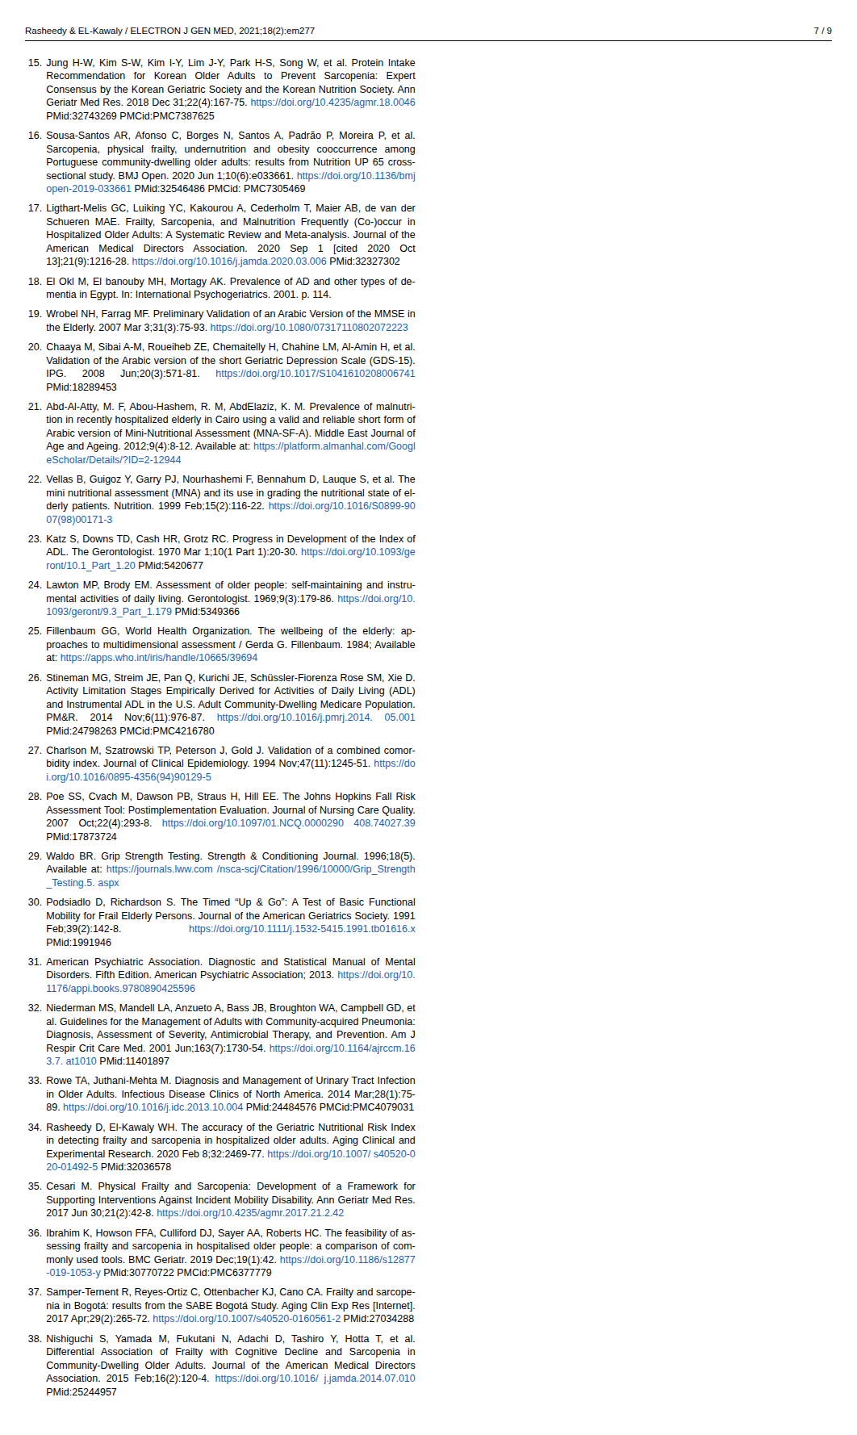Rasheedy & EL-Kawaly / ELECTRON J GEN MED, 2021;18(2):em277 7 / 9
Jung H-W, Kim S-W, Kim I-Y, Lim J-Y, Park H-S, Song W, et al. Protein Intake Recommendation for Korean Older Adults to Prevent Sarcopenia: Expert Consensus by the Korean Geriatric Society and the Korean Nutrition Society. Ann Geriatr Med Res. 2018 Dec 31;22(4):167-75. https://doi.org/10.4235/agmr.18.0046 PMid:32743269 PMCid:PMC7387625
Sousa-Santos AR, Afonso C, Borges N, Santos A, Padrão P, Moreira P, et al. Sarcopenia, physical frailty, undernutrition and obesity cooccurrence among Portuguese community-dwelling older adults: results from Nutrition UP 65 cross-sectional study. BMJ Open. 2020 Jun 1;10(6):e033661. https://doi.org/10.1136/bmjopen-2019-033661 PMid:32546486 PMCid: PMC7305469
Ligthart-Melis GC, Luiking YC, Kakourou A, Cederholm T, Maier AB, de van der Schueren MAE. Frailty, Sarcopenia, and Malnutrition Frequently (Co-)occur in Hospitalized Older Adults: A Systematic Review and Meta-analysis. Journal of the American Medical Directors Association. 2020 Sep 1 [cited 2020 Oct 13];21(9):1216-28. https://doi.org/10.1016/j.jamda.2020.03.006 PMid:32327302
El Okl M, El banouby MH, Mortagy AK. Prevalence of AD and other types of dementia in Egypt. In: International Psychogeriatrics. 2001. p. 114.
Wrobel NH, Farrag MF. Preliminary Validation of an Arabic Version of the MMSE in the Elderly. 2007 Mar 3;31(3):75-93. https://doi.org/10.1080/07317110802072223
Chaaya M, Sibai A-M, Roueiheb ZE, Chemaitelly H, Chahine LM, Al-Amin H, et al. Validation of the Arabic version of the short Geriatric Depression Scale (GDS-15). IPG. 2008 Jun;20(3):571-81. https://doi.org/10.1017/S1041610208006741 PMid:18289453
Abd-Al-Atty, M. F, Abou-Hashem, R. M, AbdElaziz, K. M. Prevalence of malnutrition in recently hospitalized elderly in Cairo using a valid and reliable short form of Arabic version of Mini-Nutritional Assessment (MNA-SF-A). Middle East Journal of Age and Ageing. 2012;9(4):8-12. Available at: https://platform.almanhal.com/GoogleScholar/Details/?ID=2-12944
Vellas B, Guigoz Y, Garry PJ, Nourhashemi F, Bennahum D, Lauque S, et al. The mini nutritional assessment (MNA) and its use in grading the nutritional state of elderly patients. Nutrition. 1999 Feb;15(2):116-22. https://doi.org/10.1016/S0899-9007(98)00171-3
Katz S, Downs TD, Cash HR, Grotz RC. Progress in Development of the Index of ADL. The Gerontologist. 1970 Mar 1;10(1 Part 1):20-30. https://doi.org/10.1093/geront/10.1_Part_1.20 PMid:5420677
Lawton MP, Brody EM. Assessment of older people: self-maintaining and instrumental activities of daily living. Gerontologist. 1969;9(3):179-86. https://doi.org/10.1093/geront/9.3_Part_1.179 PMid:5349366
Fillenbaum GG, World Health Organization. The wellbeing of the elderly: approaches to multidimensional assessment / Gerda G. Fillenbaum. 1984; Available at: https://apps.who.int/iris/handle/10665/39694
Stineman MG, Streim JE, Pan Q, Kurichi JE, Schüssler-Fiorenza Rose SM, Xie D. Activity Limitation Stages Empirically Derived for Activities of Daily Living (ADL) and Instrumental ADL in the U.S. Adult Community-Dwelling Medicare Population. PM&R. 2014 Nov;6(11):976-87. https://doi.org/10.1016/j.pmrj.2014. 05.001 PMid:24798263 PMCid:PMC4216780
Charlson M, Szatrowski TP, Peterson J, Gold J. Validation of a combined comorbidity index. Journal of Clinical Epidemiology. 1994 Nov;47(11):1245-51. https://doi.org/10.1016/0895-4356(94)90129-5
Poe SS, Cvach M, Dawson PB, Straus H, Hill EE. The Johns Hopkins Fall Risk Assessment Tool: Postimplementation Evaluation. Journal of Nursing Care Quality. 2007 Oct;22(4):293-8. https://doi.org/10.1097/01.NCQ.0000290 408.74027.39 PMid:17873724
Waldo BR. Grip Strength Testing. Strength & Conditioning Journal. 1996;18(5). Available at: https://journals.lww.com /nsca-scj/Citation/1996/10000/Grip_Strength_Testing.5. aspx
Podsiadlo D, Richardson S. The Timed “Up & Go”: A Test of Basic Functional Mobility for Frail Elderly Persons. Journal of the American Geriatrics Society. 1991 Feb;39(2):142-8. https://doi.org/10.1111/j.1532-5415.1991.tb01616.x PMid:1991946
American Psychiatric Association. Diagnostic and Statistical Manual of Mental Disorders. Fifth Edition. American Psychiatric Association; 2013. https://doi.org/10.1176/appi.books.9780890425596
Niederman MS, Mandell LA, Anzueto A, Bass JB, Broughton WA, Campbell GD, et al. Guidelines for the Management of Adults with Community-acquired Pneumonia: Diagnosis, Assessment of Severity, Antimicrobial Therapy, and Prevention. Am J Respir Crit Care Med. 2001 Jun;163(7):1730-54. https://doi.org/10.1164/ajrccm.163.7. at1010 PMid:11401897
Rowe TA, Juthani-Mehta M. Diagnosis and Management of Urinary Tract Infection in Older Adults. Infectious Disease Clinics of North America. 2014 Mar;28(1):75-89. https://doi.org/10.1016/j.idc.2013.10.004 PMid:24484576 PMCid:PMC4079031
Rasheedy D, El-Kawaly WH. The accuracy of the Geriatric Nutritional Risk Index in detecting frailty and sarcopenia in hospitalized older adults. Aging Clinical and Experimental Research. 2020 Feb 8;32:2469-77. https://doi.org/10.1007/ s40520-020-01492-5 PMid:32036578
Cesari M. Physical Frailty and Sarcopenia: Development of a Framework for Supporting Interventions Against Incident Mobility Disability. Ann Geriatr Med Res. 2017 Jun 30;21(2):42-8. https://doi.org/10.4235/agmr.2017.21.2.42
Ibrahim K, Howson FFA, Culliford DJ, Sayer AA, Roberts HC. The feasibility of assessing frailty and sarcopenia in hospitalised older people: a comparison of commonly used tools. BMC Geriatr. 2019 Dec;19(1):42. https://doi.org/10.1186/s12877-019-1053-y PMid:30770722 PMCid:PMC6377779
Samper-Ternent R, Reyes-Ortiz C, Ottenbacher KJ, Cano CA. Frailty and sarcopenia in Bogotá: results from the SABE Bogotá Study. Aging Clin Exp Res [Internet]. 2017 Apr;29(2):265-72. https://doi.org/10.1007/s40520-0160561-2 PMid:27034288
Nishiguchi S, Yamada M, Fukutani N, Adachi D, Tashiro Y, Hotta T, et al. Differential Association of Frailty with Cognitive Decline and Sarcopenia in Community-Dwelling Older Adults. Journal of the American Medical Directors Association. 2015 Feb;16(2):120-4. https://doi.org/10.1016/ j.jamda.2014.07.010 PMid:25244957